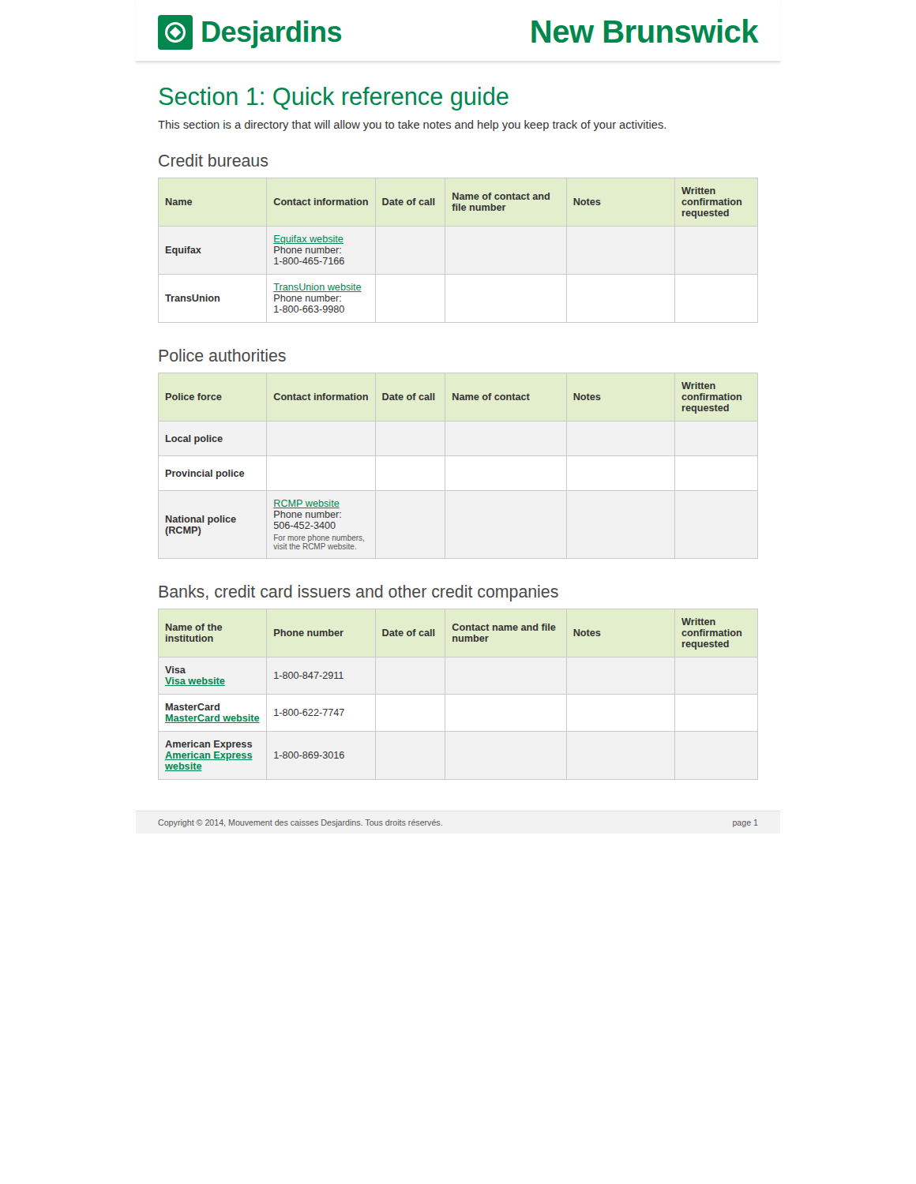Desjardins
New Brunswick
Section 1: Quick reference guide
This section is a directory that will allow you to take notes and help you keep track of your activities.
Credit bureaus
| Name | Contact information | Date of call | Name of contact and file number | Notes | Written confirmation requested |
| --- | --- | --- | --- | --- | --- |
| Equifax | Equifax website Phone number: 1-800-465-7166 | | | | |
| TransUnion | TransUnion website Phone number: 1-800-663-9980 | | | | |
Police authorities
| Police force | Contact information | Date of call | Name of contact | Notes | Written confirmation requested |
| --- | --- | --- | --- | --- | --- |
| Local police | | | | | |
| Provincial police | | | | | |
| National police (RCMP) | RCMP website Phone number: 506-452-3400 For more phone numbers, visit the RCMP website. | | | | |
Banks, credit card issuers and other credit companies
| Name of the institution | Phone number | Date of call | Contact name and file number | Notes | Written confirmation requested |
| --- | --- | --- | --- | --- | --- |
| Visa Visa website | 1-800-847-2911 | | | | |
| MasterCard MasterCard website | 1-800-622-7747 | | | | |
| American Express American Express website | 1-800-869-3016 | | | | |
Copyright © 2014, Mouvement des caisses Desjardins. Tous droits réservés. page 1